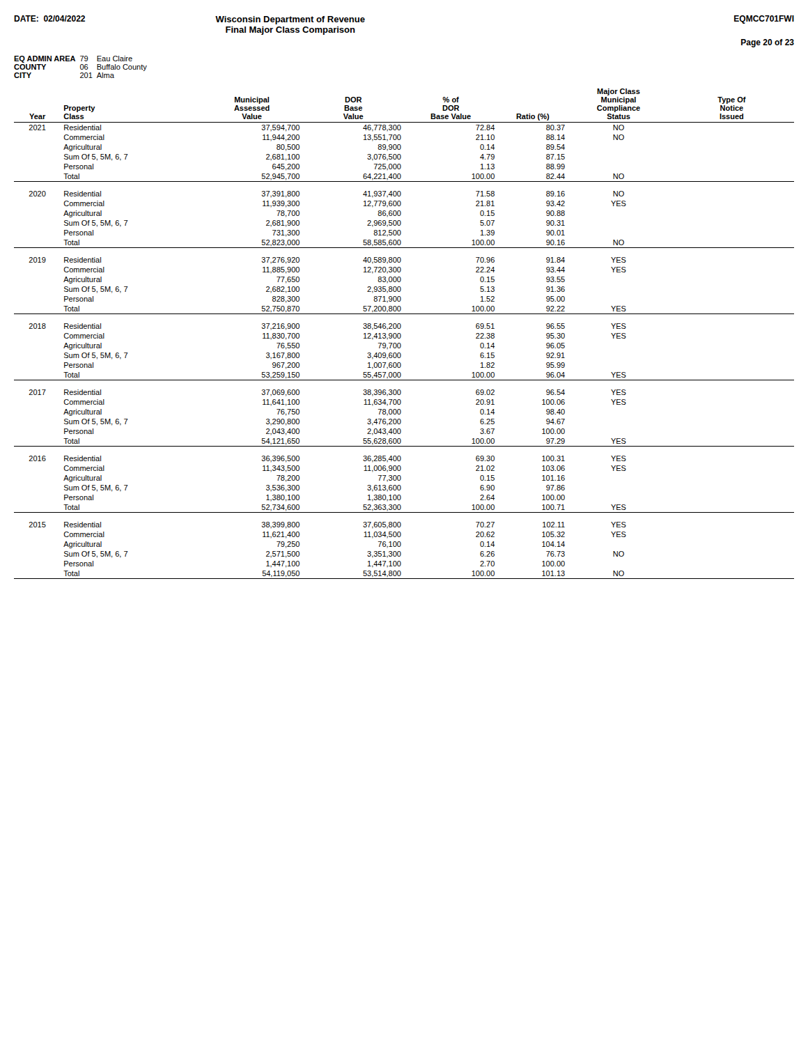DATE: 02/04/2022
Wisconsin Department of Revenue
Final Major Class Comparison
EQMCC701FWI
Page 20 of 23
| EQ ADMIN AREA | 79 | Eau Claire |
| COUNTY | 06 | Buffalo County |
| CITY | 201 | Alma |
| Year | Property Class | Municipal Assessed Value | DOR Base Value | % of DOR Base Value | Ratio (%) | Major Class Municipal Compliance Status | Type Of Notice Issued |
| --- | --- | --- | --- | --- | --- | --- | --- |
| 2021 | Residential | 37,594,700 | 46,778,300 | 72.84 | 80.37 | NO | |
| | Commercial | 11,944,200 | 13,551,700 | 21.10 | 88.14 | NO | |
| | Agricultural | 80,500 | 89,900 | 0.14 | 89.54 | | |
| | Sum Of 5, 5M, 6, 7 | 2,681,100 | 3,076,500 | 4.79 | 87.15 | | |
| | Personal | 645,200 | 725,000 | 1.13 | 88.99 | | |
| | Total | 52,945,700 | 64,221,400 | 100.00 | 82.44 | NO | |
| 2020 | Residential | 37,391,800 | 41,937,400 | 71.58 | 89.16 | NO | |
| | Commercial | 11,939,300 | 12,779,600 | 21.81 | 93.42 | YES | |
| | Agricultural | 78,700 | 86,600 | 0.15 | 90.88 | | |
| | Sum Of 5, 5M, 6, 7 | 2,681,900 | 2,969,500 | 5.07 | 90.31 | | |
| | Personal | 731,300 | 812,500 | 1.39 | 90.01 | | |
| | Total | 52,823,000 | 58,585,600 | 100.00 | 90.16 | NO | |
| 2019 | Residential | 37,276,920 | 40,589,800 | 70.96 | 91.84 | YES | |
| | Commercial | 11,885,900 | 12,720,300 | 22.24 | 93.44 | YES | |
| | Agricultural | 77,650 | 83,000 | 0.15 | 93.55 | | |
| | Sum Of 5, 5M, 6, 7 | 2,682,100 | 2,935,800 | 5.13 | 91.36 | | |
| | Personal | 828,300 | 871,900 | 1.52 | 95.00 | | |
| | Total | 52,750,870 | 57,200,800 | 100.00 | 92.22 | YES | |
| 2018 | Residential | 37,216,900 | 38,546,200 | 69.51 | 96.55 | YES | |
| | Commercial | 11,830,700 | 12,413,900 | 22.38 | 95.30 | YES | |
| | Agricultural | 76,550 | 79,700 | 0.14 | 96.05 | | |
| | Sum Of 5, 5M, 6, 7 | 3,167,800 | 3,409,600 | 6.15 | 92.91 | | |
| | Personal | 967,200 | 1,007,600 | 1.82 | 95.99 | | |
| | Total | 53,259,150 | 55,457,000 | 100.00 | 96.04 | YES | |
| 2017 | Residential | 37,069,600 | 38,396,300 | 69.02 | 96.54 | YES | |
| | Commercial | 11,641,100 | 11,634,700 | 20.91 | 100.06 | YES | |
| | Agricultural | 76,750 | 78,000 | 0.14 | 98.40 | | |
| | Sum Of 5, 5M, 6, 7 | 3,290,800 | 3,476,200 | 6.25 | 94.67 | | |
| | Personal | 2,043,400 | 2,043,400 | 3.67 | 100.00 | | |
| | Total | 54,121,650 | 55,628,600 | 100.00 | 97.29 | YES | |
| 2016 | Residential | 36,396,500 | 36,285,400 | 69.30 | 100.31 | YES | |
| | Commercial | 11,343,500 | 11,006,900 | 21.02 | 103.06 | YES | |
| | Agricultural | 78,200 | 77,300 | 0.15 | 101.16 | | |
| | Sum Of 5, 5M, 6, 7 | 3,536,300 | 3,613,600 | 6.90 | 97.86 | | |
| | Personal | 1,380,100 | 1,380,100 | 2.64 | 100.00 | | |
| | Total | 52,734,600 | 52,363,300 | 100.00 | 100.71 | YES | |
| 2015 | Residential | 38,399,800 | 37,605,800 | 70.27 | 102.11 | YES | |
| | Commercial | 11,621,400 | 11,034,500 | 20.62 | 105.32 | YES | |
| | Agricultural | 79,250 | 76,100 | 0.14 | 104.14 | | |
| | Sum Of 5, 5M, 6, 7 | 2,571,500 | 3,351,300 | 6.26 | 76.73 | NO | |
| | Personal | 1,447,100 | 1,447,100 | 2.70 | 100.00 | | |
| | Total | 54,119,050 | 53,514,800 | 100.00 | 101.13 | NO | |